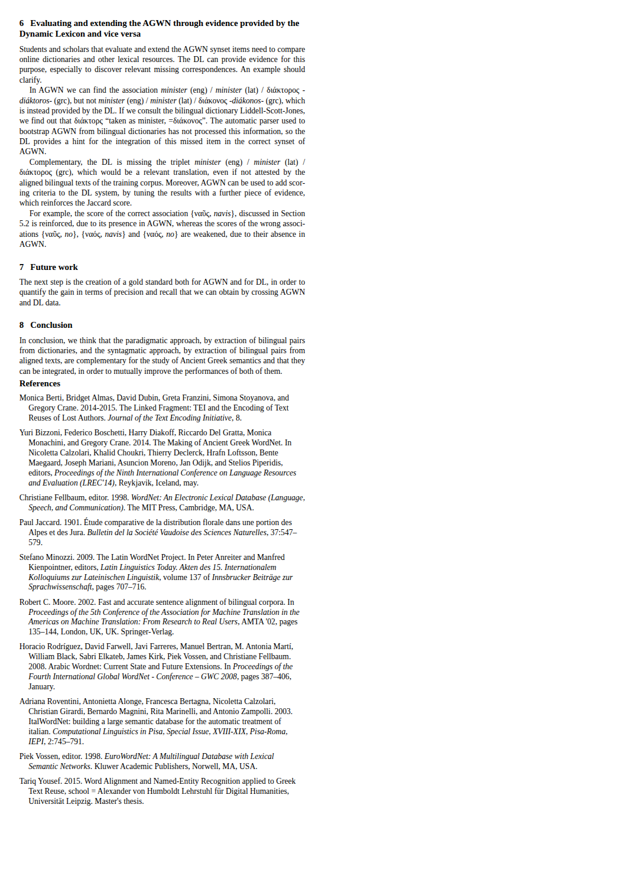6 Evaluating and extending the AGWN through evidence provided by the Dynamic Lexicon and vice versa
Students and scholars that evaluate and extend the AGWN synset items need to compare online dictionaries and other lexical resources. The DL can provide evidence for this purpose, especially to discover relevant missing correspondences. An example should clarify.
In AGWN we can find the association minister (eng) / minister (lat) / διάκτορος -diáktoros- (grc), but not minister (eng) / minister (lat) / διάκονος -diákonos- (grc), which is instead provided by the DL. If we consult the bilingual dictionary Liddell-Scott-Jones, we find out that διάκτορς “taken as minister, =διάκονος”. The automatic parser used to bootstrap AGWN from bilingual dictionaries has not processed this information, so the DL provides a hint for the integration of this missed item in the correct synset of AGWN.
Complementary, the DL is missing the triplet minister (eng) / minister (lat) / διάκτορος (grc), which would be a relevant translation, even if not attested by the aligned bilingual texts of the training corpus. Moreover, AGWN can be used to add scoring criteria to the DL system, by tuning the results with a further piece of evidence, which reinforces the Jaccard score.
For example, the score of the correct association {ναῦς, navis}, discussed in Section 5.2 is reinforced, due to its presence in AGWN, whereas the scores of the wrong associations {ναῦς, no}, {ναός, navis} and {ναός, no} are weakened, due to their absence in AGWN.
7 Future work
The next step is the creation of a gold standard both for AGWN and for DL, in order to quantify the gain in terms of precision and recall that we can obtain by crossing AGWN and DL data.
8 Conclusion
In conclusion, we think that the paradigmatic approach, by extraction of bilingual pairs from dictionaries, and the syntagmatic approach, by extraction of bilingual pairs from aligned texts, are complementary for the study of Ancient Greek semantics and that they can be integrated, in order to mutually improve the performances of both of them.
References
Monica Berti, Bridget Almas, David Dubin, Greta Franzini, Simona Stoyanova, and Gregory Crane. 2014-2015. The Linked Fragment: TEI and the Encoding of Text Reuses of Lost Authors. Journal of the Text Encoding Initiative, 8.
Yuri Bizzoni, Federico Boschetti, Harry Diakoff, Riccardo Del Gratta, Monica Monachini, and Gregory Crane. 2014. The Making of Ancient Greek WordNet. In Nicoletta Calzolari, Khalid Choukri, Thierry Declerck, Hrafn Loftsson, Bente Maegaard, Joseph Mariani, Asuncion Moreno, Jan Odijk, and Stelios Piperidis, editors, Proceedings of the Ninth International Conference on Language Resources and Evaluation (LREC'14), Reykjavik, Iceland, may.
Christiane Fellbaum, editor. 1998. WordNet: An Electronic Lexical Database (Language, Speech, and Communication). The MIT Press, Cambridge, MA, USA.
Paul Jaccard. 1901. Étude comparative de la distribution florale dans une portion des Alpes et des Jura. Bulletin del la Société Vaudoise des Sciences Naturelles, 37:547–579.
Stefano Minozzi. 2009. The Latin WordNet Project. In Peter Anreiter and Manfred Kienpointner, editors, Latin Linguistics Today. Akten des 15. Internationalem Kolloquiums zur Lateinischen Linguistik, volume 137 of Innsbrucker Beiträge zur Sprachwissenschaft, pages 707–716.
Robert C. Moore. 2002. Fast and accurate sentence alignment of bilingual corpora. In Proceedings of the 5th Conference of the Association for Machine Translation in the Americas on Machine Translation: From Research to Real Users, AMTA '02, pages 135–144, London, UK, UK. Springer-Verlag.
Horacio Rodríguez, David Farwell, Javi Farreres, Manuel Bertran, M. Antonia Martí, William Black, Sabri Elkateb, James Kirk, Piek Vossen, and Christiane Fellbaum. 2008. Arabic Wordnet: Current State and Future Extensions. In Proceedings of the Fourth International Global WordNet - Conference – GWC 2008, pages 387–406, January.
Adriana Roventini, Antonietta Alonge, Francesca Bertagna, Nicoletta Calzolari, Christian Girardi, Bernardo Magnini, Rita Marinelli, and Antonio Zampolli. 2003. ItalWordNet: building a large semantic database for the automatic treatment of italian. Computational Linguistics in Pisa, Special Issue, XVIII-XIX, Pisa-Roma, IEPI, 2:745–791.
Piek Vossen, editor. 1998. EuroWordNet: A Multilingual Database with Lexical Semantic Networks. Kluwer Academic Publishers, Norwell, MA, USA.
Tariq Yousef. 2015. Word Alignment and Named-Entity Recognition applied to Greek Text Reuse, school = Alexander von Humboldt Lehrstuhl für Digital Humanities, Universität Leipzig. Master's thesis.